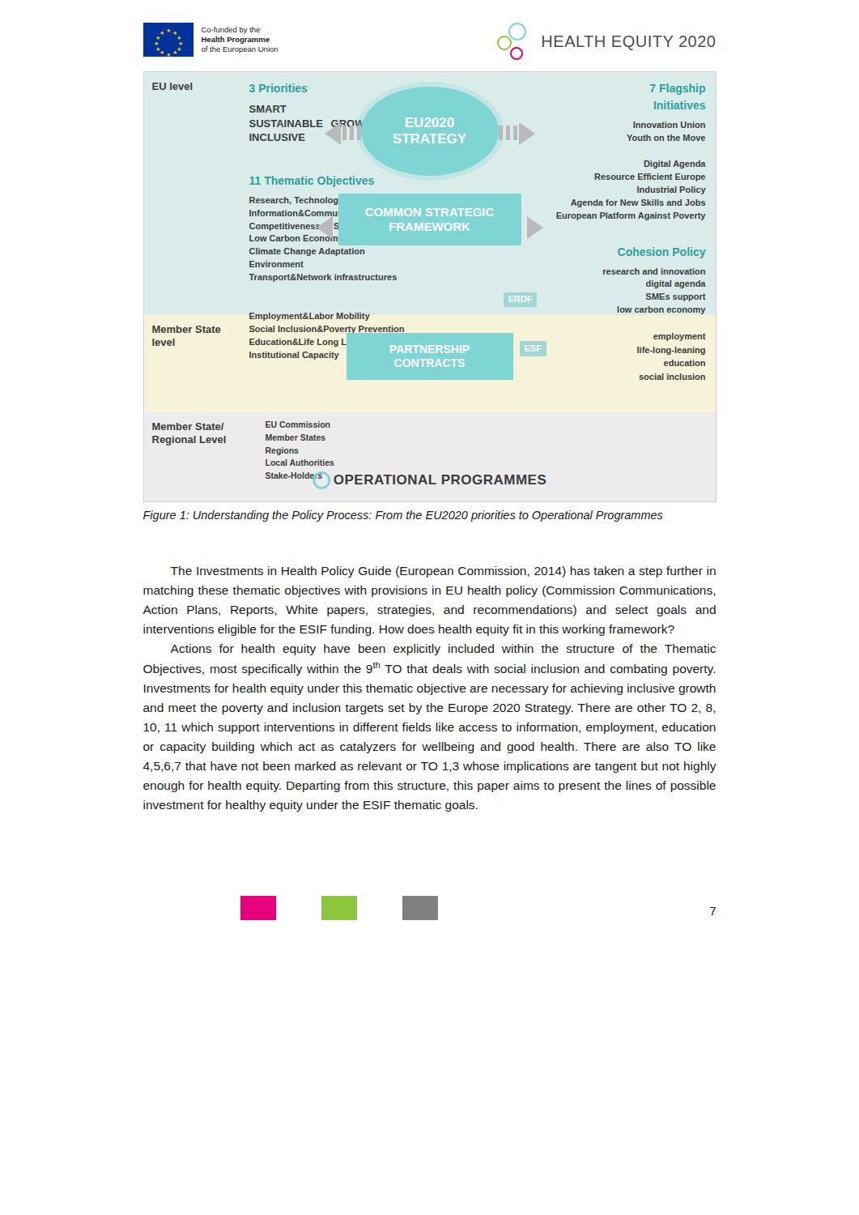★ ★ ★ ★ ★ ★ ★ ★ ★ ★ ★ ★
Co-funded by the
Health Programme
of the European Union
HEALTH EQUITY 2020
EU level
3 Priorities
SMART
SUSTAINABLE GROWTH
INCLUSIVE
11 Thematic Objectives
Research, Technology&Innovation
Information&Communication
Competitiveness of SMEs
Low Carbon Economy
Climate Change Adaptation
Environment
Transport&Network infrastructures
EU2020
STRATEGY
COMMON STRATEGIC
FRAMEWORK
7 Flagship
Initiatives
Innovation Union
Youth on the Move
Digital Agenda
Resource Efficient Europe
Industrial Policy
Agenda for New Skills and Jobs
European Platform Against Poverty
Cohesion Policy
research and innovation
digital agenda
ERDF SMEs support
low carbon economy
Member State
level
Employment&Labor Mobility
Social Inclusion&Poverty Prevention
Education&Life Long Learning
Institutional Capacity
PARTNERSHIP
CONTRACTS
ESF employment
life-long-leaning
education
social inclusion
Member State/
Regional Level
EU Commission
Member States
Regions
Local Authorities
Stake-Holders
OPERATIONAL PROGRAMMES
Figure 1: Understanding the Policy Process: From the EU2020 priorities to Operational Programmes
The Investments in Health Policy Guide (European Commission, 2014) has taken a step further in matching these thematic objectives with provisions in EU health policy (Commission Communications, Action Plans, Reports, White papers, strategies, and recommendations) and select goals and interventions eligible for the ESIF funding. How does health equity fit in this working framework?
Actions for health equity have been explicitly included within the structure of the Thematic Objectives, most specifically within the 9th TO that deals with social inclusion and combating poverty. Investments for health equity under this thematic objective are necessary for achieving inclusive growth and meet the poverty and inclusion targets set by the Europe 2020 Strategy. There are other TO 2, 8, 10, 11 which support interventions in different fields like access to information, employment, education or capacity building which act as catalyzers for wellbeing and good health. There are also TO like 4,5,6,7 that have not been marked as relevant or TO 1,3 whose implications are tangent but not highly enough for health equity. Departing from this structure, this paper aims to present the lines of possible investment for healthy equity under the ESIF thematic goals.
7